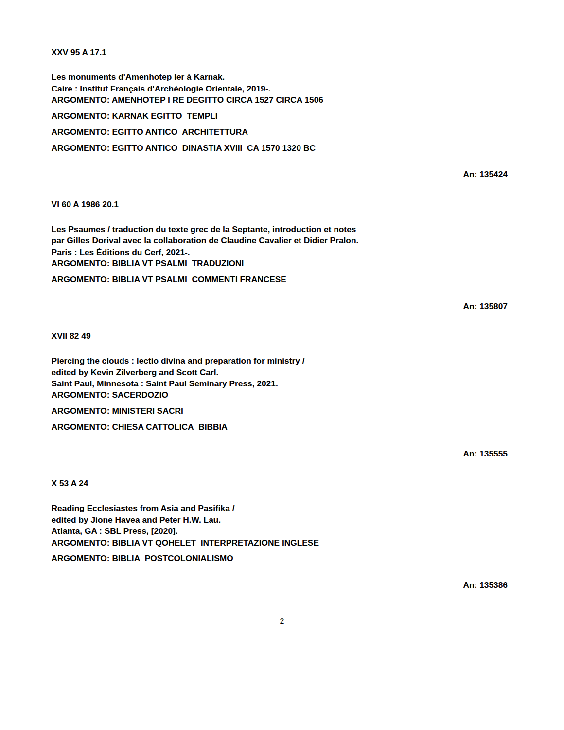XXV 95 A 17.1
Les monuments d'Amenhotep ler à Karnak.
Caire : Institut Français d'Archéologie Orientale, 2019-.
ARGOMENTO: AMENHOTEP I RE DEGITTO CIRCA 1527 CIRCA 1506
ARGOMENTO: KARNAK EGITTO TEMPLI
ARGOMENTO: EGITTO ANTICO ARCHITETTURA
ARGOMENTO: EGITTO ANTICO DINASTIA XVIII CA 1570 1320 BC
An: 135424
VI 60 A 1986 20.1
Les Psaumes / traduction du texte grec de la Septante, introduction et notes
par Gilles Dorival avec la collaboration de Claudine Cavalier et Didier Pralon.
Paris : Les Éditions du Cerf, 2021-.
ARGOMENTO: BIBLIA VT PSALMI TRADUZIONI
ARGOMENTO: BIBLIA VT PSALMI COMMENTI FRANCESE
An: 135807
XVII 82 49
Piercing the clouds : lectio divina and preparation for ministry /
edited by Kevin Zilverberg and Scott Carl.
Saint Paul, Minnesota : Saint Paul Seminary Press, 2021.
ARGOMENTO: SACERDOZIO
ARGOMENTO: MINISTERI SACRI
ARGOMENTO: CHIESA CATTOLICA BIBBIA
An: 135555
X 53 A 24
Reading Ecclesiastes from Asia and Pasifika /
edited by Jione Havea and Peter H.W. Lau.
Atlanta, GA : SBL Press, [2020].
ARGOMENTO: BIBLIA VT QOHELET INTERPRETAZIONE INGLESE
ARGOMENTO: BIBLIA POSTCOLONIALISMO
An: 135386
2